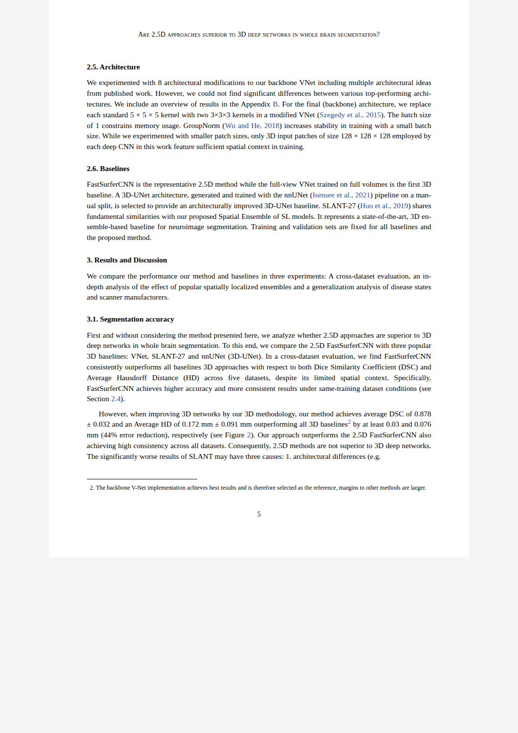Are 2.5D approaches superior to 3D deep networks in whole brain segmentation?
2.5. Architecture
We experimented with 8 architectural modifications to our backbone VNet including multiple architectural ideas from published work. However, we could not find significant differences between various top-performing architectures. We include an overview of results in the Appendix B. For the final (backbone) architecture, we replace each standard 5 × 5 × 5 kernel with two 3×3×3 kernels in a modified VNet (Szegedy et al., 2015). The batch size of 1 constrains memory usage. GroupNorm (Wu and He, 2018) increases stability in training with a small batch size. While we experimented with smaller patch sizes, only 3D input patches of size 128 × 128 × 128 employed by each deep CNN in this work feature sufficient spatial context in training.
2.6. Baselines
FastSurferCNN is the representative 2.5D method while the full-view VNet trained on full volumes is the first 3D baseline. A 3D-UNet architecture, generated and trained with the nnUNet (Isensee et al., 2021) pipeline on a manual split, is selected to provide an architecturally improved 3D-UNet baseline. SLANT-27 (Huo et al., 2019) shares fundamental similarities with our proposed Spatial Ensemble of SL models. It represents a state-of-the-art, 3D ensemble-based baseline for neuroimage segmentation. Training and validation sets are fixed for all baselines and the proposed method.
3. Results and Discussion
We compare the performance our method and baselines in three experiments: A cross-dataset evaluation, an in-depth analysis of the effect of popular spatially localized ensembles and a generalization analysis of disease states and scanner manufacturers.
3.1. Segmentation accuracy
First and without considering the method presented here, we analyze whether 2.5D approaches are superior to 3D deep networks in whole brain segmentation. To this end, we compare the 2.5D FastSurferCNN with three popular 3D baselines: VNet, SLANT-27 and nnUNet (3D-UNet). In a cross-dataset evaluation, we find FastSurferCNN consistently outperforms all baselines 3D approaches with respect to both Dice Similarity Coefficient (DSC) and Average Hausdorff Distance (HD) across five datasets, despite its limited spatial context. Specifically, FastSurferCNN achieves higher accuracy and more consistent results under same-training dataset conditions (see Section 2.4).
However, when improving 3D networks by our 3D methodology, our method achieves average DSC of 0.878 ± 0.032 and an Average HD of 0.172 mm ± 0.091 mm outperforming all 3D baselines2 by at least 0.03 and 0.076 mm (44% error reduction), respectively (see Figure 2). Our approach outperforms the 2.5D FastSurferCNN also achieving high consistency across all datasets. Consequently, 2.5D methods are not superior to 3D deep networks. The significantly worse results of SLANT may have three causes: 1. architectural differences (e.g.
The backbone V-Net implementation achieves best results and is therefore selected as the reference, margins to other methods are larger.
5